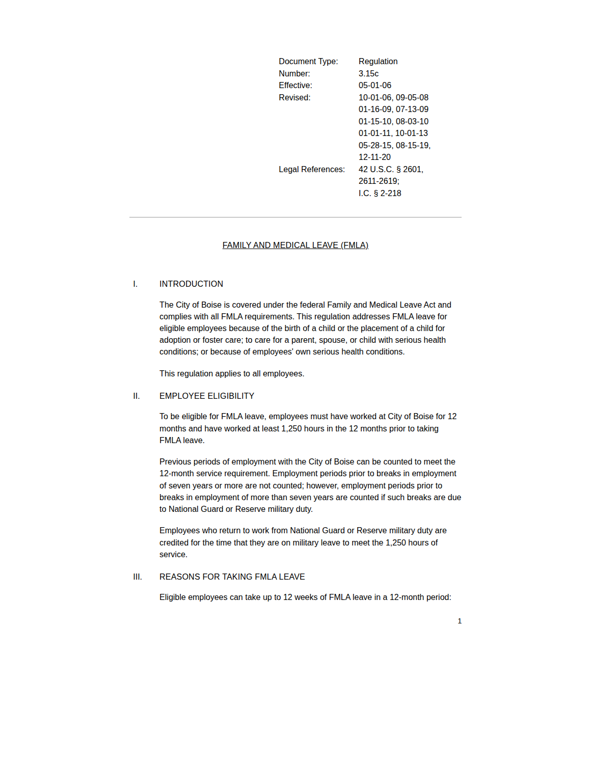| Document Type: | Regulation |
| Number: | 3.15c |
| Effective: | 05-01-06 |
| Revised: | 10-01-06, 09-05-08 |
| | 01-16-09, 07-13-09 |
| | 01-15-10, 08-03-10 |
| | 01-01-11, 10-01-13 |
| | 05-28-15, 08-15-19, |
| | 12-11-20 |
| Legal References: | 42 U.S.C. § 2601, |
| | 2611-2619; |
| | I.C. § 2-218 |
FAMILY AND MEDICAL LEAVE (FMLA)
I.
INTRODUCTION
The City of Boise is covered under the federal Family and Medical Leave Act and complies with all FMLA requirements. This regulation addresses FMLA leave for eligible employees because of the birth of a child or the placement of a child for adoption or foster care; to care for a parent, spouse, or child with serious health conditions; or because of employees' own serious health conditions.
This regulation applies to all employees.
II.
EMPLOYEE ELIGIBILITY
To be eligible for FMLA leave, employees must have worked at City of Boise for 12 months and have worked at least 1,250 hours in the 12 months prior to taking FMLA leave.
Previous periods of employment with the City of Boise can be counted to meet the 12-month service requirement. Employment periods prior to breaks in employment of seven years or more are not counted; however, employment periods prior to breaks in employment of more than seven years are counted if such breaks are due to National Guard or Reserve military duty.
Employees who return to work from National Guard or Reserve military duty are credited for the time that they are on military leave to meet the 1,250 hours of service.
III.
REASONS FOR TAKING FMLA LEAVE
Eligible employees can take up to 12 weeks of FMLA leave in a 12-month period:
1